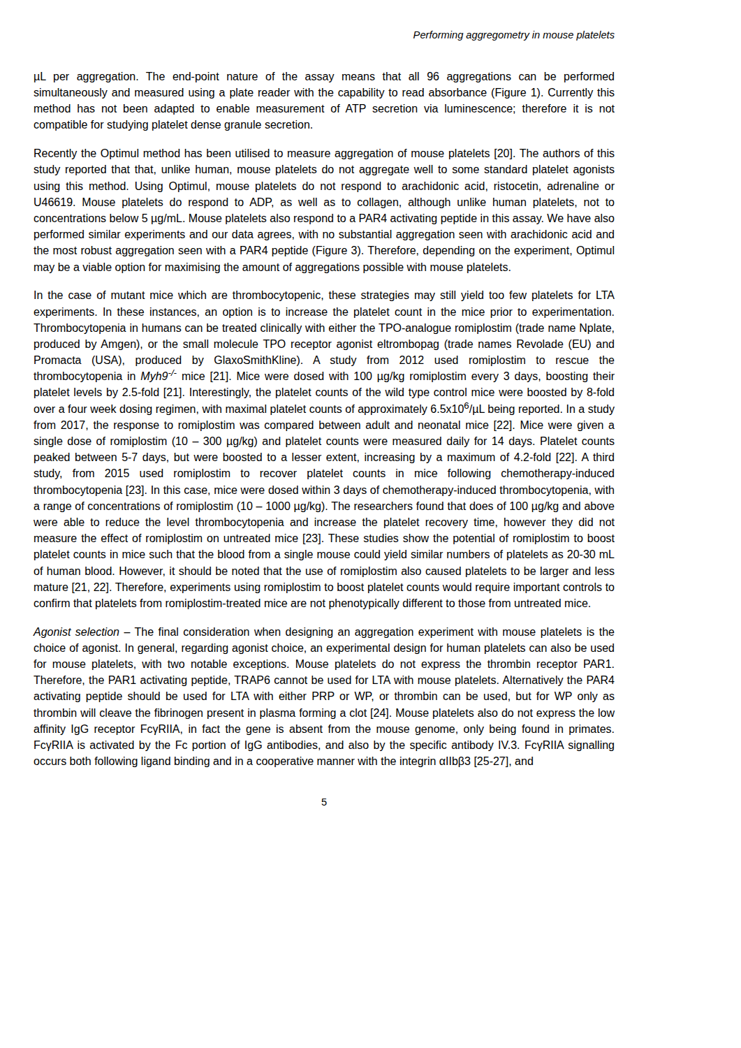Performing aggregometry in mouse platelets
µL per aggregation. The end-point nature of the assay means that all 96 aggregations can be performed simultaneously and measured using a plate reader with the capability to read absorbance (Figure 1). Currently this method has not been adapted to enable measurement of ATP secretion via luminescence; therefore it is not compatible for studying platelet dense granule secretion.
Recently the Optimul method has been utilised to measure aggregation of mouse platelets [20]. The authors of this study reported that that, unlike human, mouse platelets do not aggregate well to some standard platelet agonists using this method. Using Optimul, mouse platelets do not respond to arachidonic acid, ristocetin, adrenaline or U46619. Mouse platelets do respond to ADP, as well as to collagen, although unlike human platelets, not to concentrations below 5 µg/mL. Mouse platelets also respond to a PAR4 activating peptide in this assay. We have also performed similar experiments and our data agrees, with no substantial aggregation seen with arachidonic acid and the most robust aggregation seen with a PAR4 peptide (Figure 3). Therefore, depending on the experiment, Optimul may be a viable option for maximising the amount of aggregations possible with mouse platelets.
In the case of mutant mice which are thrombocytopenic, these strategies may still yield too few platelets for LTA experiments. In these instances, an option is to increase the platelet count in the mice prior to experimentation. Thrombocytopenia in humans can be treated clinically with either the TPO-analogue romiplostim (trade name Nplate, produced by Amgen), or the small molecule TPO receptor agonist eltrombopag (trade names Revolade (EU) and Promacta (USA), produced by GlaxoSmithKline). A study from 2012 used romiplostim to rescue the thrombocytopenia in Myh9-/- mice [21]. Mice were dosed with 100 µg/kg romiplostim every 3 days, boosting their platelet levels by 2.5-fold [21]. Interestingly, the platelet counts of the wild type control mice were boosted by 8-fold over a four week dosing regimen, with maximal platelet counts of approximately 6.5x106/µL being reported. In a study from 2017, the response to romiplostim was compared between adult and neonatal mice [22]. Mice were given a single dose of romiplostim (10 – 300 µg/kg) and platelet counts were measured daily for 14 days. Platelet counts peaked between 5-7 days, but were boosted to a lesser extent, increasing by a maximum of 4.2-fold [22]. A third study, from 2015 used romiplostim to recover platelet counts in mice following chemotherapy-induced thrombocytopenia [23]. In this case, mice were dosed within 3 days of chemotherapy-induced thrombocytopenia, with a range of concentrations of romiplostim (10 – 1000 µg/kg). The researchers found that does of 100 µg/kg and above were able to reduce the level thrombocytopenia and increase the platelet recovery time, however they did not measure the effect of romiplostim on untreated mice [23]. These studies show the potential of romiplostim to boost platelet counts in mice such that the blood from a single mouse could yield similar numbers of platelets as 20-30 mL of human blood. However, it should be noted that the use of romiplostim also caused platelets to be larger and less mature [21, 22]. Therefore, experiments using romiplostim to boost platelet counts would require important controls to confirm that platelets from romiplostim-treated mice are not phenotypically different to those from untreated mice.
Agonist selection – The final consideration when designing an aggregation experiment with mouse platelets is the choice of agonist. In general, regarding agonist choice, an experimental design for human platelets can also be used for mouse platelets, with two notable exceptions. Mouse platelets do not express the thrombin receptor PAR1. Therefore, the PAR1 activating peptide, TRAP6 cannot be used for LTA with mouse platelets. Alternatively the PAR4 activating peptide should be used for LTA with either PRP or WP, or thrombin can be used, but for WP only as thrombin will cleave the fibrinogen present in plasma forming a clot [24]. Mouse platelets also do not express the low affinity IgG receptor FcγRIIA, in fact the gene is absent from the mouse genome, only being found in primates. FcγRIIA is activated by the Fc portion of IgG antibodies, and also by the specific antibody IV.3. FcγRIIA signalling occurs both following ligand binding and in a cooperative manner with the integrin αIIbβ3 [25-27], and
5